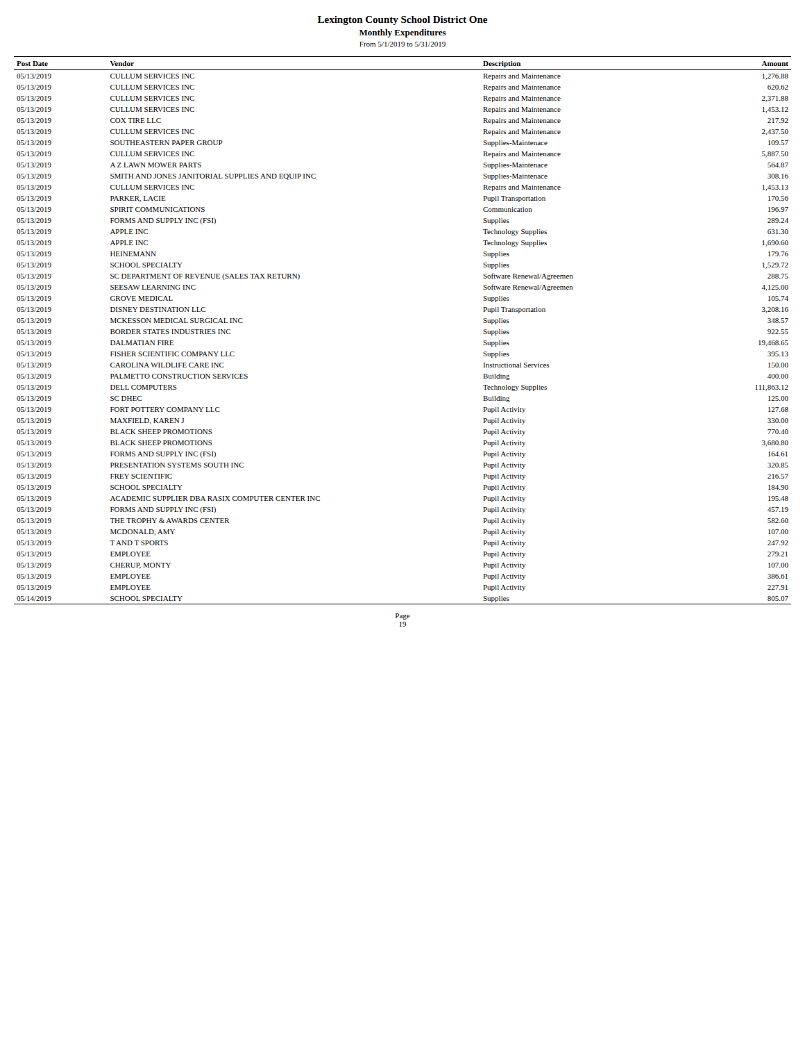Lexington County School District One
Monthly Expenditures
From 5/1/2019 to 5/31/2019
| Post Date | Vendor | Description | Amount |
| --- | --- | --- | --- |
| 05/13/2019 | CULLUM SERVICES INC | Repairs and Maintenance | 1,276.88 |
| 05/13/2019 | CULLUM SERVICES INC | Repairs and Maintenance | 620.62 |
| 05/13/2019 | CULLUM SERVICES INC | Repairs and Maintenance | 2,371.88 |
| 05/13/2019 | CULLUM SERVICES INC | Repairs and Maintenance | 1,453.12 |
| 05/13/2019 | COX TIRE LLC | Repairs and Maintenance | 217.92 |
| 05/13/2019 | CULLUM SERVICES INC | Repairs and Maintenance | 2,437.50 |
| 05/13/2019 | SOUTHEASTERN PAPER GROUP | Supplies-Maintenace | 109.57 |
| 05/13/2019 | CULLUM SERVICES INC | Repairs and Maintenance | 5,887.50 |
| 05/13/2019 | A Z LAWN MOWER PARTS | Supplies-Maintenace | 564.87 |
| 05/13/2019 | SMITH AND JONES JANITORIAL SUPPLIES AND EQUIP INC | Supplies-Maintenace | 308.16 |
| 05/13/2019 | CULLUM SERVICES INC | Repairs and Maintenance | 1,453.13 |
| 05/13/2019 | PARKER, LACIE | Pupil Transportation | 170.56 |
| 05/13/2019 | SPIRIT COMMUNICATIONS | Communication | 196.97 |
| 05/13/2019 | FORMS AND SUPPLY INC (FSI) | Supplies | 289.24 |
| 05/13/2019 | APPLE INC | Technology Supplies | 631.30 |
| 05/13/2019 | APPLE INC | Technology Supplies | 1,690.60 |
| 05/13/2019 | HEINEMANN | Supplies | 179.76 |
| 05/13/2019 | SCHOOL SPECIALTY | Supplies | 1,529.72 |
| 05/13/2019 | SC DEPARTMENT OF REVENUE (SALES TAX RETURN) | Software Renewal/Agreemen | 288.75 |
| 05/13/2019 | SEESAW LEARNING INC | Software Renewal/Agreemen | 4,125.00 |
| 05/13/2019 | GROVE MEDICAL | Supplies | 105.74 |
| 05/13/2019 | DISNEY DESTINATION LLC | Pupil Transportation | 3,208.16 |
| 05/13/2019 | MCKESSON MEDICAL SURGICAL INC | Supplies | 348.57 |
| 05/13/2019 | BORDER STATES INDUSTRIES INC | Supplies | 922.55 |
| 05/13/2019 | DALMATIAN FIRE | Supplies | 19,468.65 |
| 05/13/2019 | FISHER SCIENTIFIC COMPANY LLC | Supplies | 395.13 |
| 05/13/2019 | CAROLINA WILDLIFE CARE INC | Instructional Services | 150.00 |
| 05/13/2019 | PALMETTO CONSTRUCTION SERVICES | Building | 400.00 |
| 05/13/2019 | DELL COMPUTERS | Technology Supplies | 111,863.12 |
| 05/13/2019 | SC DHEC | Building | 125.00 |
| 05/13/2019 | FORT POTTERY COMPANY LLC | Pupil Activity | 127.68 |
| 05/13/2019 | MAXFIELD, KAREN J | Pupil Activity | 330.00 |
| 05/13/2019 | BLACK SHEEP PROMOTIONS | Pupil Activity | 770.40 |
| 05/13/2019 | BLACK SHEEP PROMOTIONS | Pupil Activity | 3,680.80 |
| 05/13/2019 | FORMS AND SUPPLY INC (FSI) | Pupil Activity | 164.61 |
| 05/13/2019 | PRESENTATION SYSTEMS SOUTH INC | Pupil Activity | 320.85 |
| 05/13/2019 | FREY SCIENTIFIC | Pupil Activity | 216.57 |
| 05/13/2019 | SCHOOL SPECIALTY | Pupil Activity | 184.90 |
| 05/13/2019 | ACADEMIC SUPPLIER DBA RASIX COMPUTER CENTER INC | Pupil Activity | 195.48 |
| 05/13/2019 | FORMS AND SUPPLY INC (FSI) | Pupil Activity | 457.19 |
| 05/13/2019 | THE TROPHY & AWARDS CENTER | Pupil Activity | 582.60 |
| 05/13/2019 | MCDONALD, AMY | Pupil Activity | 107.00 |
| 05/13/2019 | T AND T SPORTS | Pupil Activity | 247.92 |
| 05/13/2019 | EMPLOYEE | Pupil Activity | 279.21 |
| 05/13/2019 | CHERUP, MONTY | Pupil Activity | 107.00 |
| 05/13/2019 | EMPLOYEE | Pupil Activity | 386.61 |
| 05/13/2019 | EMPLOYEE | Pupil Activity | 227.91 |
| 05/14/2019 | SCHOOL SPECIALTY | Supplies | 805.07 |
Page
19